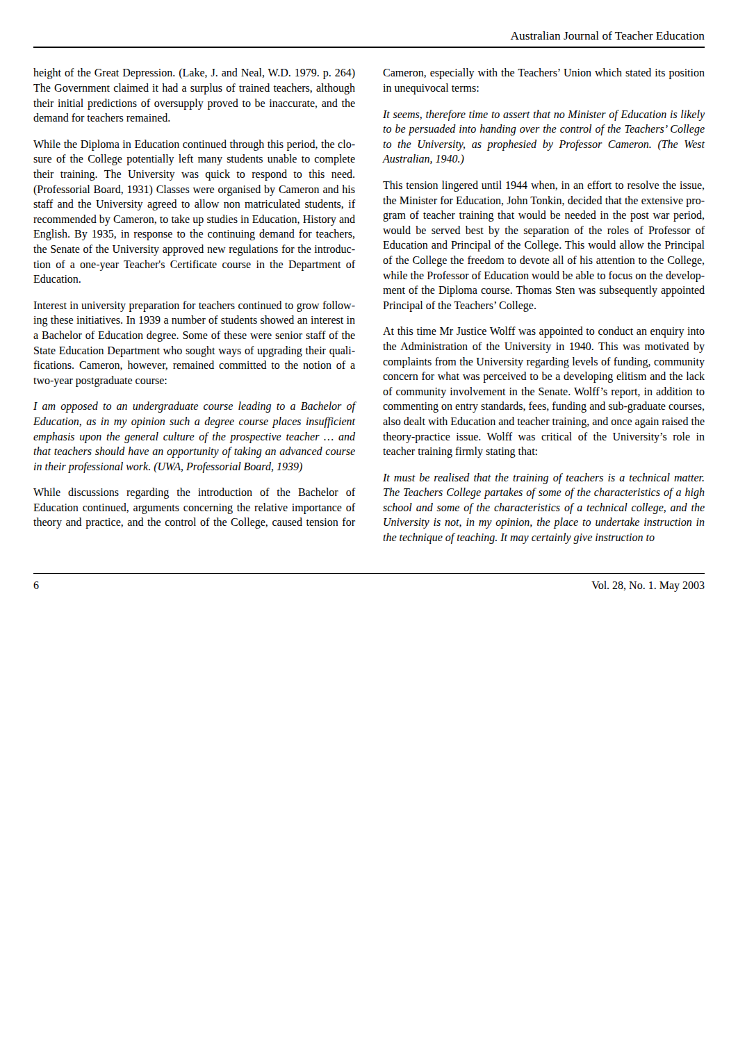Australian Journal of Teacher Education
height of the Great Depression. (Lake, J. and Neal, W.D. 1979. p. 264) The Government claimed it had a surplus of trained teachers, although their initial predictions of oversupply proved to be inaccurate, and the demand for teachers remained.
While the Diploma in Education continued through this period, the closure of the College potentially left many students unable to complete their training. The University was quick to respond to this need. (Professorial Board, 1931) Classes were organised by Cameron and his staff and the University agreed to allow non matriculated students, if recommended by Cameron, to take up studies in Education, History and English. By 1935, in response to the continuing demand for teachers, the Senate of the University approved new regulations for the introduction of a one-year Teacher's Certificate course in the Department of Education.
Interest in university preparation for teachers continued to grow following these initiatives. In 1939 a number of students showed an interest in a Bachelor of Education degree. Some of these were senior staff of the State Education Department who sought ways of upgrading their qualifications. Cameron, however, remained committed to the notion of a two-year postgraduate course:
I am opposed to an undergraduate course leading to a Bachelor of Education, as in my opinion such a degree course places insufficient emphasis upon the general culture of the prospective teacher … and that teachers should have an opportunity of taking an advanced course in their professional work. (UWA, Professorial Board, 1939)
While discussions regarding the introduction of the Bachelor of Education continued, arguments concerning the relative importance of theory and practice, and the control of the College, caused tension for Cameron, especially with the Teachers’ Union which stated its position in unequivocal terms:
It seems, therefore time to assert that no Minister of Education is likely to be persuaded into handing over the control of the Teachers’ College to the University, as prophesied by Professor Cameron. (The West Australian, 1940.)
This tension lingered until 1944 when, in an effort to resolve the issue, the Minister for Education, John Tonkin, decided that the extensive program of teacher training that would be needed in the post war period, would be served best by the separation of the roles of Professor of Education and Principal of the College. This would allow the Principal of the College the freedom to devote all of his attention to the College, while the Professor of Education would be able to focus on the development of the Diploma course. Thomas Sten was subsequently appointed Principal of the Teachers’ College.
At this time Mr Justice Wolff was appointed to conduct an enquiry into the Administration of the University in 1940. This was motivated by complaints from the University regarding levels of funding, community concern for what was perceived to be a developing elitism and the lack of community involvement in the Senate. Wolff’s report, in addition to commenting on entry standards, fees, funding and sub-graduate courses, also dealt with Education and teacher training, and once again raised the theory-practice issue. Wolff was critical of the University’s role in teacher training firmly stating that:
It must be realised that the training of teachers is a technical matter. The Teachers College partakes of some of the characteristics of a high school and some of the characteristics of a technical college, and the University is not, in my opinion, the place to undertake instruction in the technique of teaching. It may certainly give instruction to
6 Vol. 28, No. 1. May 2003